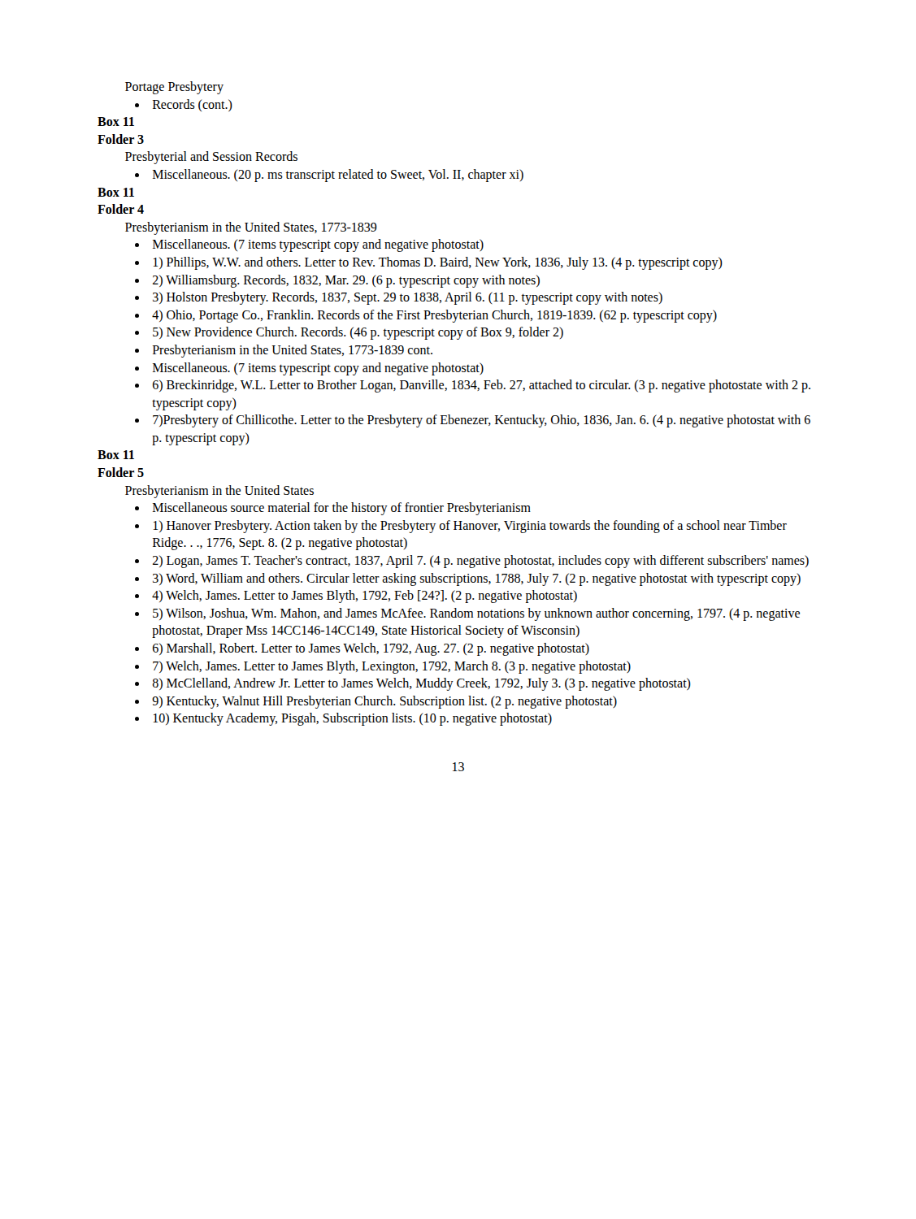Portage Presbytery
Records (cont.)
Box 11
Folder 3
Presbyterial and Session Records
Miscellaneous. (20 p. ms transcript related to Sweet, Vol. II, chapter xi)
Box 11
Folder 4
Presbyterianism in the United States, 1773-1839
Miscellaneous. (7 items typescript copy and negative photostat)
1) Phillips, W.W. and others. Letter to Rev. Thomas D. Baird, New York, 1836, July 13. (4 p. typescript copy)
2) Williamsburg. Records, 1832, Mar. 29. (6 p. typescript copy with notes)
3) Holston Presbytery. Records, 1837, Sept. 29 to 1838, April 6. (11 p. typescript copy with notes)
4) Ohio, Portage Co., Franklin. Records of the First Presbyterian Church, 1819-1839. (62 p. typescript copy)
5) New Providence Church. Records. (46 p. typescript copy of Box 9, folder 2)
Presbyterianism in the United States, 1773-1839 cont.
Miscellaneous. (7 items typescript copy and negative photostat)
6) Breckinridge, W.L. Letter to Brother Logan, Danville, 1834, Feb. 27, attached to circular. (3 p. negative photostate with 2 p. typescript copy)
7)Presbytery of Chillicothe. Letter to the Presbytery of Ebenezer, Kentucky, Ohio, 1836, Jan. 6. (4 p. negative photostat with 6 p. typescript copy)
Box 11
Folder 5
Presbyterianism in the United States
Miscellaneous source material for the history of frontier Presbyterianism
1) Hanover Presbytery. Action taken by the Presbytery of Hanover, Virginia towards the founding of a school near Timber Ridge. . ., 1776, Sept. 8. (2 p. negative photostat)
2) Logan, James T. Teacher's contract, 1837, April 7. (4 p. negative photostat, includes copy with different subscribers' names)
3) Word, William and others. Circular letter asking subscriptions, 1788, July 7. (2 p. negative photostat with typescript copy)
4) Welch, James. Letter to James Blyth, 1792, Feb [24?]. (2 p. negative photostat)
5) Wilson, Joshua, Wm. Mahon, and James McAfee. Random notations by unknown author concerning, 1797. (4 p. negative photostat, Draper Mss 14CC146-14CC149, State Historical Society of Wisconsin)
6) Marshall, Robert. Letter to James Welch, 1792, Aug. 27. (2 p. negative photostat)
7) Welch, James. Letter to James Blyth, Lexington, 1792, March 8. (3 p. negative photostat)
8) McClelland, Andrew Jr. Letter to James Welch, Muddy Creek, 1792, July 3. (3 p. negative photostat)
9) Kentucky, Walnut Hill Presbyterian Church. Subscription list. (2 p. negative photostat)
10) Kentucky Academy, Pisgah, Subscription lists. (10 p. negative photostat)
13